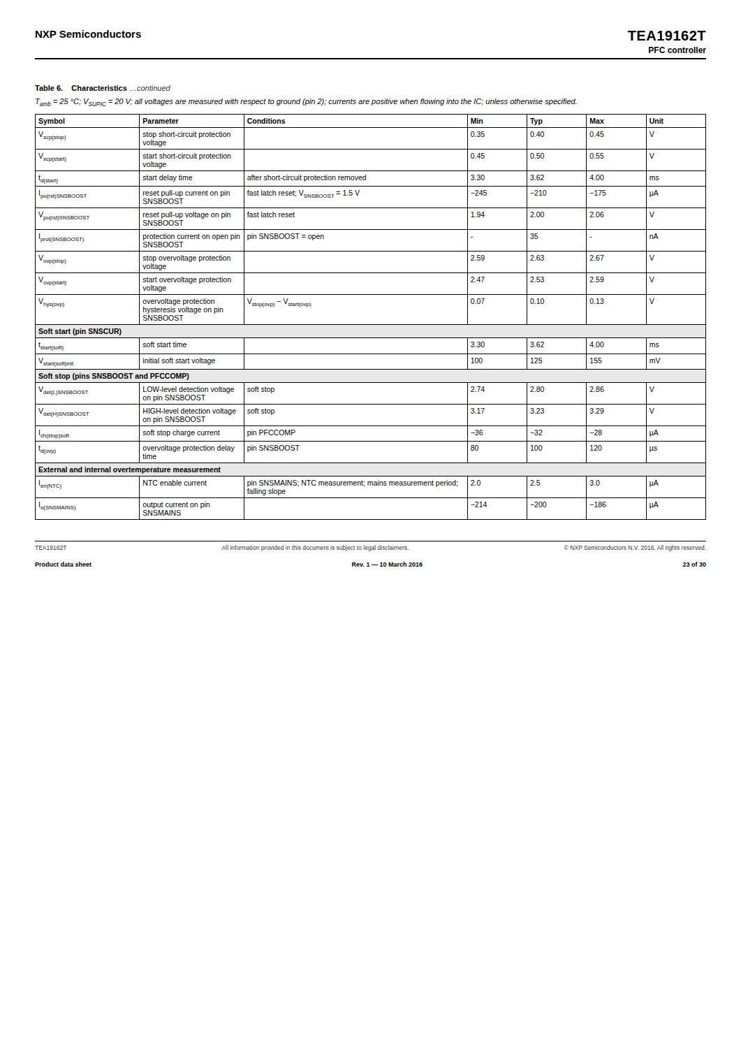NXP Semiconductors
TEA19162T
PFC controller
Table 6. Characteristics …continued
Tamb = 25 °C; VSUPIC = 20 V; all voltages are measured with respect to ground (pin 2); currents are positive when flowing into the IC; unless otherwise specified.
| Symbol | Parameter | Conditions | Min | Typ | Max | Unit |
| --- | --- | --- | --- | --- | --- | --- |
| V scp(stop) | stop short-circuit protection voltage | | 0.35 | 0.40 | 0.45 | V |
| V scp(start) | start short-circuit protection voltage | | 0.45 | 0.50 | 0.55 | V |
| t d(start) | start delay time | after short-circuit protection removed | 3.30 | 3.62 | 4.00 | ms |
| I pu(rst)SNSBOOST | reset pull-up current on pin SNSBOOST | fast latch reset; V SNSBOOST = 1.5 V | −245 | −210 | −175 | µA |
| V pu(rst)SNSBOOST | reset pull-up voltage on pin SNSBOOST | fast latch reset | 1.94 | 2.00 | 2.06 | V |
| I prot(SNSBOOST) | protection current on open pin SNSBOOST | pin SNSBOOST = open | - | 35 | - | nA |
| V ovp(stop) | stop overvoltage protection voltage | | 2.59 | 2.63 | 2.67 | V |
| V ovp(start) | start overvoltage protection voltage | | 2.47 | 2.53 | 2.59 | V |
| V hys(ovp) | overvoltage protection hysteresis voltage on pin SNSBOOST | V stop(ovp) − V start(ovp) | 0.07 | 0.10 | 0.13 | V |
| Soft start (pin SNSCUR) |
| t start(soft) | soft start time | | 3.30 | 3.62 | 4.00 | ms |
| V start(soft)init | initial soft start voltage | | 100 | 125 | 155 | mV |
| Soft stop (pins SNSBOOST and PFCCOMP) |
| V det(L)SNSBOOST | LOW-level detection voltage on pin SNSBOOST | soft stop | 2.74 | 2.80 | 2.86 | V |
| V det(H)SNSBOOST | HIGH-level detection voltage on pin SNSBOOST | soft stop | 3.17 | 3.23 | 3.29 | V |
| I ch(stop)soft | soft stop charge current | pin PFCCOMP | −36 | −32 | −28 | µA |
| t d(ovp) | overvoltage protection delay time | pin SNSBOOST | 80 | 100 | 120 | µs |
| External and internal overtemperature measurement |
| I en(NTC) | NTC enable current | pin SNSMAINS; NTC measurement; mains measurement period; falling slope | 2.0 | 2.5 | 3.0 | µA |
| I o(SNSMAINS) | output current on pin SNSMAINS | | −214 | −200 | −186 | µA |
TEA19162T
All information provided in this document is subject to legal disclaimers.
© NXP Semiconductors N.V. 2016. All rights reserved.
Product data sheet
Rev. 1 — 10 March 2016
23 of 30